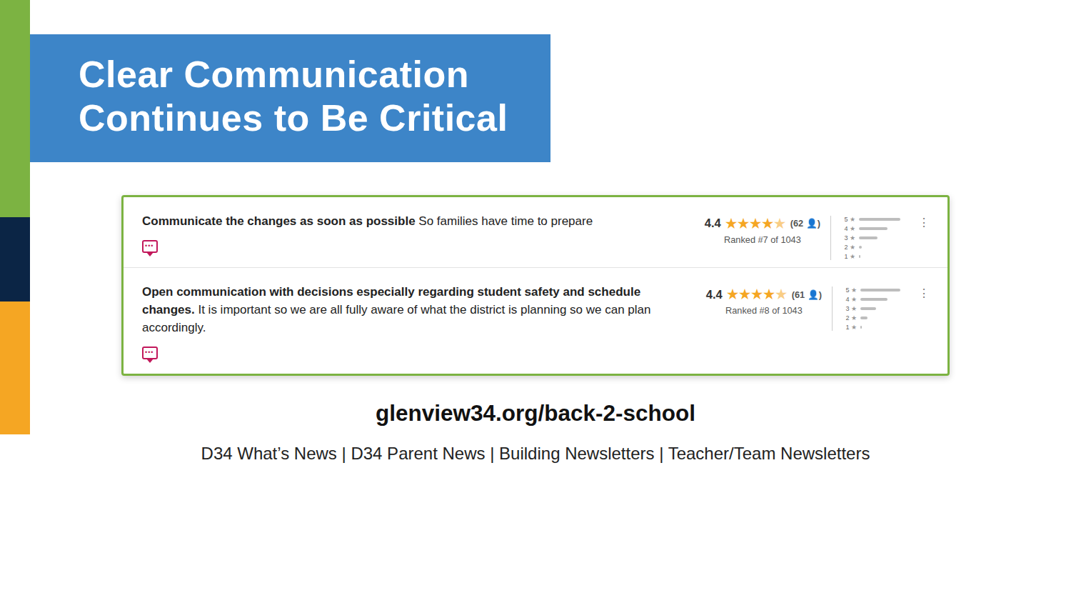Clear Communication
Continues to Be Critical
Communicate the changes as soon as possible So families have time to prepare
4.4 ★★★★★ (62 👤)
Ranked #7 of 1043
5 ★
4 ★
3 ★
2 ★
1 ★
⋮
Open communication with decisions especially regarding student safety and schedule changes. It is important so we are all fully aware of what the district is planning so we can plan accordingly.
4.4 ★★★★★ (61 👤)
Ranked #8 of 1043
5 ★
4 ★
3 ★
2 ★
1 ★
⋮
glenview34.org/back-2-school
D34 What’s News | D34 Parent News | Building Newsletters | Teacher/Team Newsletters